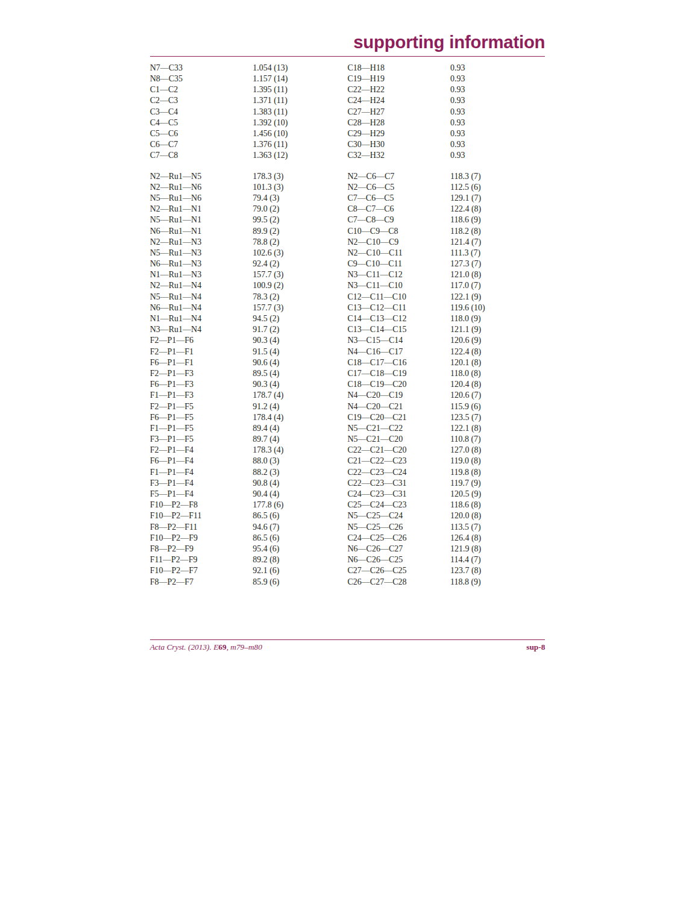supporting information
| N7—C33 | 1.054 (13) | C18—H18 | 0.93 |
| N8—C35 | 1.157 (14) | C19—H19 | 0.93 |
| C1—C2 | 1.395 (11) | C22—H22 | 0.93 |
| C2—C3 | 1.371 (11) | C24—H24 | 0.93 |
| C3—C4 | 1.383 (11) | C27—H27 | 0.93 |
| C4—C5 | 1.392 (10) | C28—H28 | 0.93 |
| C5—C6 | 1.456 (10) | C29—H29 | 0.93 |
| C6—C7 | 1.376 (11) | C30—H30 | 0.93 |
| C7—C8 | 1.363 (12) | C32—H32 | 0.93 |
| N2—Ru1—N5 | 178.3 (3) | N2—C6—C7 | 118.3 (7) |
| N2—Ru1—N6 | 101.3 (3) | N2—C6—C5 | 112.5 (6) |
| N5—Ru1—N6 | 79.4 (3) | C7—C6—C5 | 129.1 (7) |
| N2—Ru1—N1 | 79.0 (2) | C8—C7—C6 | 122.4 (8) |
| N5—Ru1—N1 | 99.5 (2) | C7—C8—C9 | 118.6 (9) |
| N6—Ru1—N1 | 89.9 (2) | C10—C9—C8 | 118.2 (8) |
| N2—Ru1—N3 | 78.8 (2) | N2—C10—C9 | 121.4 (7) |
| N5—Ru1—N3 | 102.6 (3) | N2—C10—C11 | 111.3 (7) |
| N6—Ru1—N3 | 92.4 (2) | C9—C10—C11 | 127.3 (7) |
| N1—Ru1—N3 | 157.7 (3) | N3—C11—C12 | 121.0 (8) |
| N2—Ru1—N4 | 100.9 (2) | N3—C11—C10 | 117.0 (7) |
| N5—Ru1—N4 | 78.3 (2) | C12—C11—C10 | 122.1 (9) |
| N6—Ru1—N4 | 157.7 (3) | C13—C12—C11 | 119.6 (10) |
| N1—Ru1—N4 | 94.5 (2) | C14—C13—C12 | 118.0 (9) |
| N3—Ru1—N4 | 91.7 (2) | C13—C14—C15 | 121.1 (9) |
| F2—P1—F6 | 90.3 (4) | N3—C15—C14 | 120.6 (9) |
| F2—P1—F1 | 91.5 (4) | N4—C16—C17 | 122.4 (8) |
| F6—P1—F1 | 90.6 (4) | C18—C17—C16 | 120.1 (8) |
| F2—P1—F3 | 89.5 (4) | C17—C18—C19 | 118.0 (8) |
| F6—P1—F3 | 90.3 (4) | C18—C19—C20 | 120.4 (8) |
| F1—P1—F3 | 178.7 (4) | N4—C20—C19 | 120.6 (7) |
| F2—P1—F5 | 91.2 (4) | N4—C20—C21 | 115.9 (6) |
| F6—P1—F5 | 178.4 (4) | C19—C20—C21 | 123.5 (7) |
| F1—P1—F5 | 89.4 (4) | N5—C21—C22 | 122.1 (8) |
| F3—P1—F5 | 89.7 (4) | N5—C21—C20 | 110.8 (7) |
| F2—P1—F4 | 178.3 (4) | C22—C21—C20 | 127.0 (8) |
| F6—P1—F4 | 88.0 (3) | C21—C22—C23 | 119.0 (8) |
| F1—P1—F4 | 88.2 (3) | C22—C23—C24 | 119.8 (8) |
| F3—P1—F4 | 90.8 (4) | C22—C23—C31 | 119.7 (9) |
| F5—P1—F4 | 90.4 (4) | C24—C23—C31 | 120.5 (9) |
| F10—P2—F8 | 177.8 (6) | C25—C24—C23 | 118.6 (8) |
| F10—P2—F11 | 86.5 (6) | N5—C25—C24 | 120.0 (8) |
| F8—P2—F11 | 94.6 (7) | N5—C25—C26 | 113.5 (7) |
| F10—P2—F9 | 86.5 (6) | C24—C25—C26 | 126.4 (8) |
| F8—P2—F9 | 95.4 (6) | N6—C26—C27 | 121.9 (8) |
| F11—P2—F9 | 89.2 (8) | N6—C26—C25 | 114.4 (7) |
| F10—P2—F7 | 92.1 (6) | C27—C26—C25 | 123.7 (8) |
| F8—P2—F7 | 85.9 (6) | C26—C27—C28 | 118.8 (9) |
Acta Cryst. (2013). E69, m79–m80
sup-8